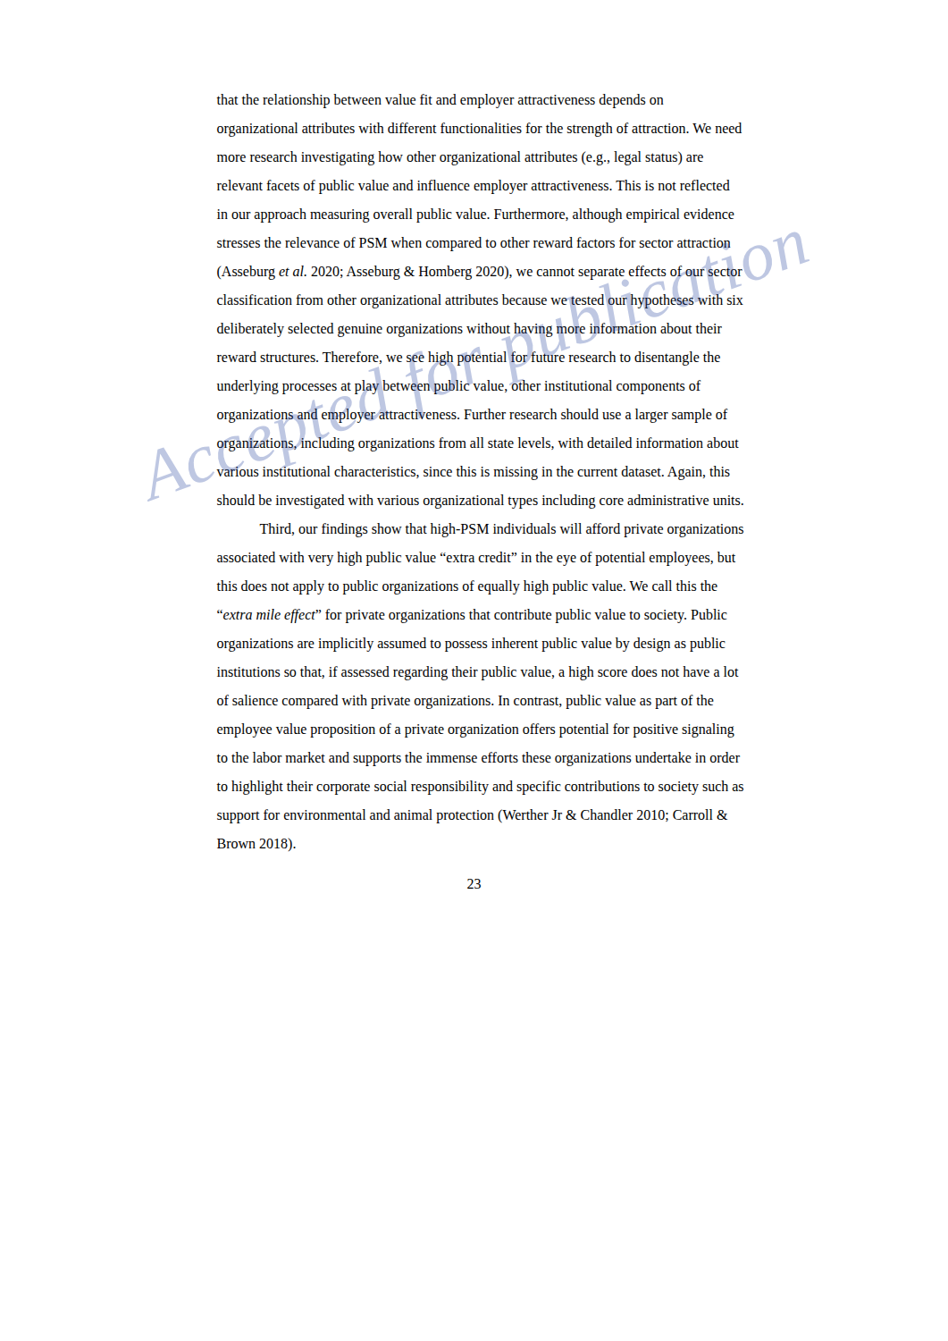Accepted for publication
that the relationship between value fit and employer attractiveness depends on organizational attributes with different functionalities for the strength of attraction. We need more research investigating how other organizational attributes (e.g., legal status) are relevant facets of public value and influence employer attractiveness. This is not reflected in our approach measuring overall public value. Furthermore, although empirical evidence stresses the relevance of PSM when compared to other reward factors for sector attraction (Asseburg et al. 2020; Asseburg & Homberg 2020), we cannot separate effects of our sector classification from other organizational attributes because we tested our hypotheses with six deliberately selected genuine organizations without having more information about their reward structures. Therefore, we see high potential for future research to disentangle the underlying processes at play between public value, other institutional components of organizations and employer attractiveness. Further research should use a larger sample of organizations, including organizations from all state levels, with detailed information about various institutional characteristics, since this is missing in the current dataset. Again, this should be investigated with various organizational types including core administrative units.
Third, our findings show that high-PSM individuals will afford private organizations associated with very high public value “extra credit” in the eye of potential employees, but this does not apply to public organizations of equally high public value. We call this the “extra mile effect” for private organizations that contribute public value to society. Public organizations are implicitly assumed to possess inherent public value by design as public institutions so that, if assessed regarding their public value, a high score does not have a lot of salience compared with private organizations. In contrast, public value as part of the employee value proposition of a private organization offers potential for positive signaling to the labor market and supports the immense efforts these organizations undertake in order to highlight their corporate social responsibility and specific contributions to society such as support for environmental and animal protection (Werther Jr & Chandler 2010; Carroll & Brown 2018).
23